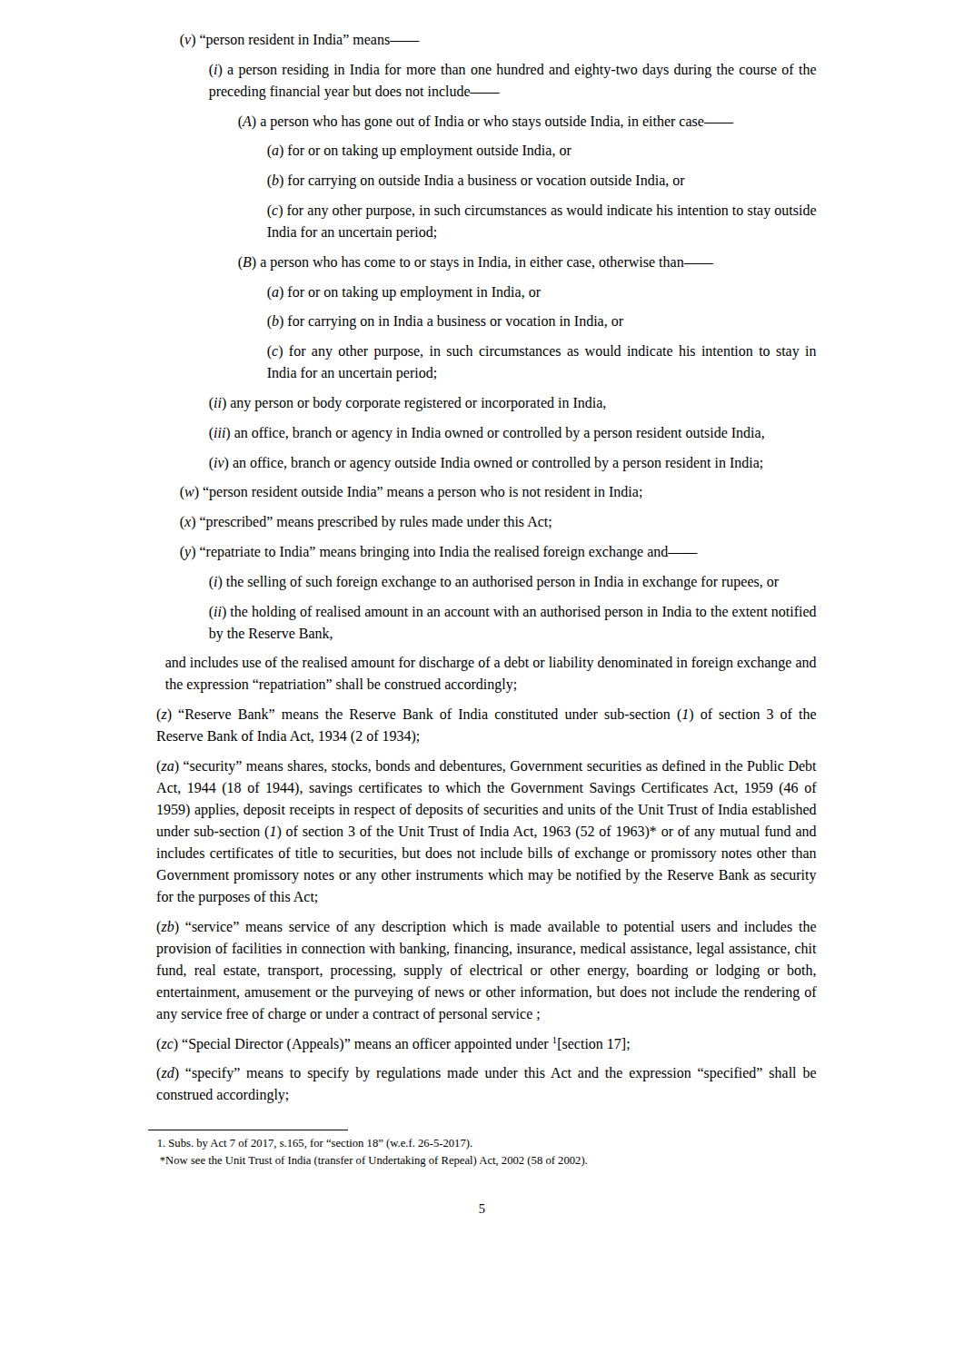(v) “person resident in India” means——
(i) a person residing in India for more than one hundred and eighty-two days during the course of the preceding financial year but does not include——
(A) a person who has gone out of India or who stays outside India, in either case——
(a) for or on taking up employment outside India, or
(b) for carrying on outside India a business or vocation outside India, or
(c) for any other purpose, in such circumstances as would indicate his intention to stay outside India for an uncertain period;
(B) a person who has come to or stays in India, in either case, otherwise than——
(a) for or on taking up employment in India, or
(b) for carrying on in India a business or vocation in India, or
(c) for any other purpose, in such circumstances as would indicate his intention to stay in India for an uncertain period;
(ii) any person or body corporate registered or incorporated in India,
(iii) an office, branch or agency in India owned or controlled by a person resident outside India,
(iv) an office, branch or agency outside India owned or controlled by a person resident in India;
(w) “person resident outside India” means a person who is not resident in India;
(x) “prescribed” means prescribed by rules made under this Act;
(y) “repatriate to India” means bringing into India the realised foreign exchange and——
(i) the selling of such foreign exchange to an authorised person in India in exchange for rupees, or
(ii) the holding of realised amount in an account with an authorised person in India to the extent notified by the Reserve Bank,
and includes use of the realised amount for discharge of a debt or liability denominated in foreign exchange and the expression “repatriation” shall be construed accordingly;
(z) “Reserve Bank” means the Reserve Bank of India constituted under sub-section (1) of section 3 of the Reserve Bank of India Act, 1934 (2 of 1934);
(za) “security” means shares, stocks, bonds and debentures, Government securities as defined in the Public Debt Act, 1944 (18 of 1944), savings certificates to which the Government Savings Certificates Act, 1959 (46 of 1959) applies, deposit receipts in respect of deposits of securities and units of the Unit Trust of India established under sub-section (1) of section 3 of the Unit Trust of India Act, 1963 (52 of 1963)* or of any mutual fund and includes certificates of title to securities, but does not include bills of exchange or promissory notes other than Government promissory notes or any other instruments which may be notified by the Reserve Bank as security for the purposes of this Act;
(zb) “service” means service of any description which is made available to potential users and includes the provision of facilities in connection with banking, financing, insurance, medical assistance, legal assistance, chit fund, real estate, transport, processing, supply of electrical or other energy, boarding or lodging or both, entertainment, amusement or the purveying of news or other information, but does not include the rendering of any service free of charge or under a contract of personal service ;
(zc) “Special Director (Appeals)” means an officer appointed under 1[section 17];
(zd) “specify” means to specify by regulations made under this Act and the expression “specified” shall be construed accordingly;
1. Subs. by Act 7 of 2017, s.165, for “section 18” (w.e.f. 26-5-2017).
*Now see the Unit Trust of India (transfer of Undertaking of Repeal) Act, 2002 (58 of 2002).
5